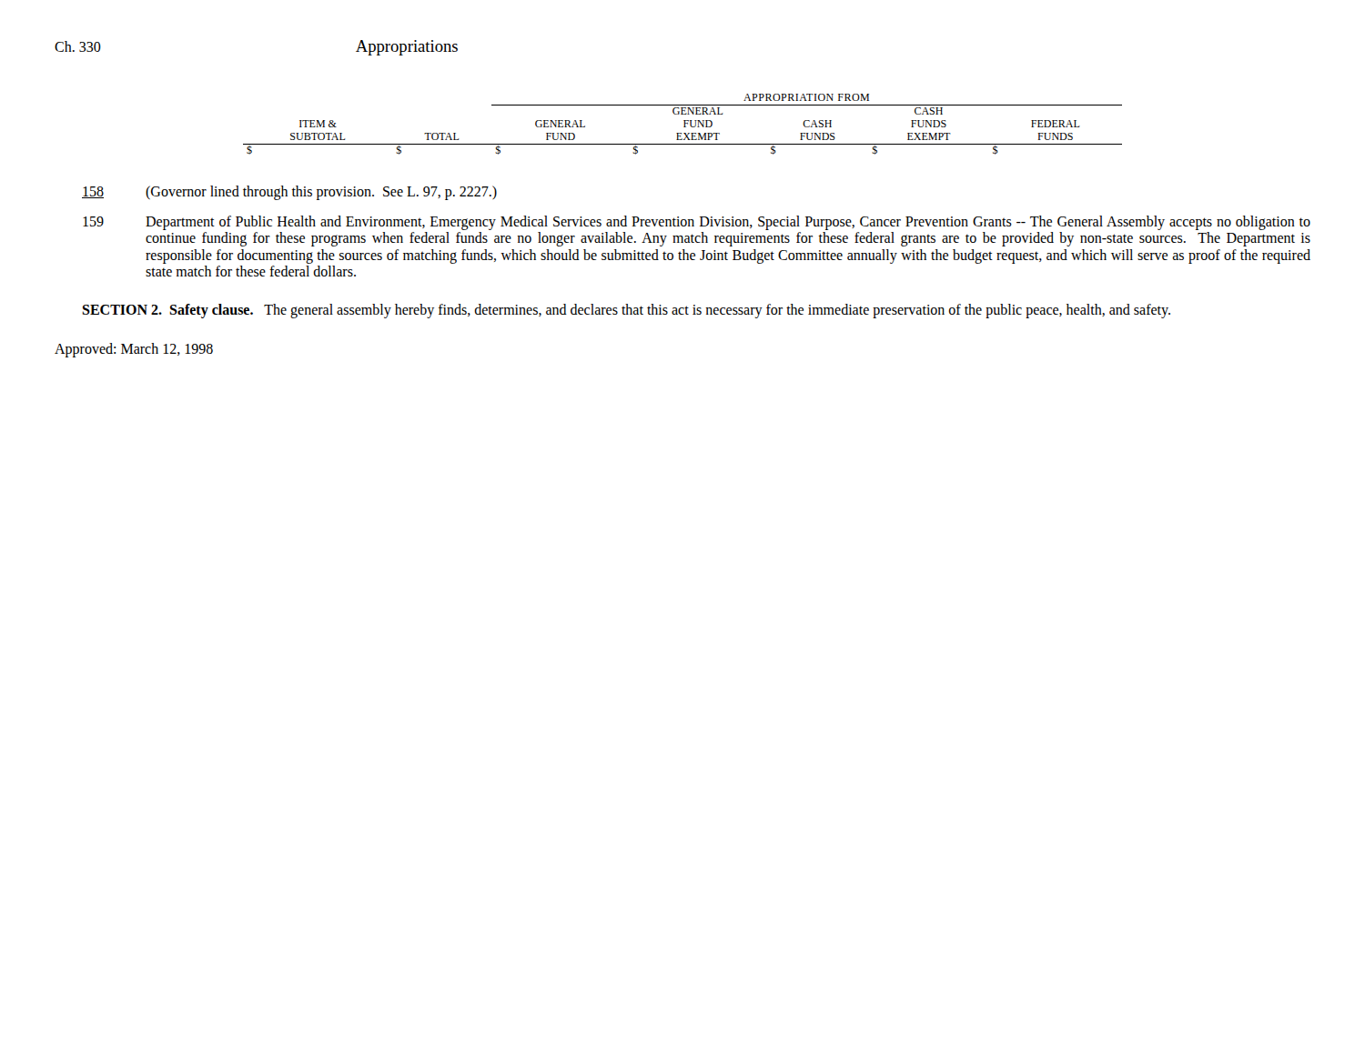Ch. 330 Appropriations
| | | APPROPRIATION FROM |
| | | | GENERAL | | CASH | |
| ITEM & | | GENERAL | FUND | CASH | FUNDS | FEDERAL |
| SUBTOTAL | TOTAL | FUND | EXEMPT | FUNDS | EXEMPT | FUNDS |
| $ | $ | $ | $ | $ | $ | $ |
158
(Governor lined through this provision. See L. 97, p. 2227.)
159
Department of Public Health and Environment, Emergency Medical Services and Prevention Division, Special Purpose, Cancer Prevention Grants -- The General Assembly accepts no obligation to continue funding for these programs when federal funds are no longer available. Any match requirements for these federal grants are to be provided by non-state sources. The Department is responsible for documenting the sources of matching funds, which should be submitted to the Joint Budget Committee annually with the budget request, and which will serve as proof of the required state match for these federal dollars.
SECTION 2. Safety clause. The general assembly hereby finds, determines, and declares that this act is necessary for the immediate preservation of the public peace, health, and safety.
Approved: March 12, 1998